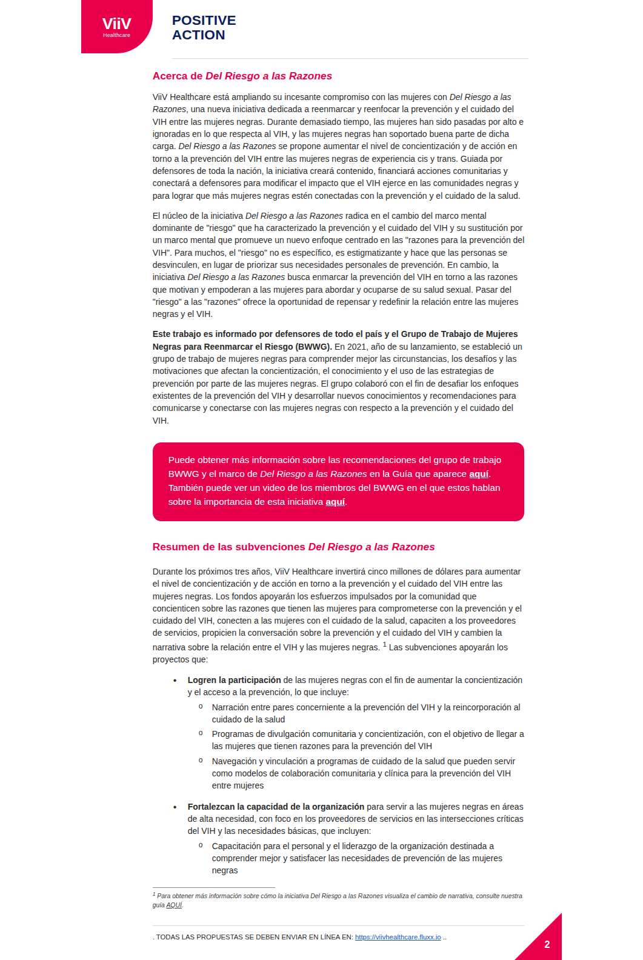ViiV Healthcare
POSITIVE
ACTION
Acerca de Del Riesgo a las Razones
ViiV Healthcare está ampliando su incesante compromiso con las mujeres con Del Riesgo a las Razones, una nueva iniciativa dedicada a reenmarcar y reenfocar la prevención y el cuidado del VIH entre las mujeres negras. Durante demasiado tiempo, las mujeres han sido pasadas por alto e ignoradas en lo que respecta al VIH, y las mujeres negras han soportado buena parte de dicha carga. Del Riesgo a las Razones se propone aumentar el nivel de concientización y de acción en torno a la prevención del VIH entre las mujeres negras de experiencia cis y trans. Guiada por defensores de toda la nación, la iniciativa creará contenido, financiará acciones comunitarias y conectará a defensores para modificar el impacto que el VIH ejerce en las comunidades negras y para lograr que más mujeres negras estén conectadas con la prevención y el cuidado de la salud.
El núcleo de la iniciativa Del Riesgo a las Razones radica en el cambio del marco mental dominante de "riesgo" que ha caracterizado la prevención y el cuidado del VIH y su sustitución por un marco mental que promueve un nuevo enfoque centrado en las "razones para la prevención del VIH". Para muchos, el "riesgo" no es específico, es estigmatizante y hace que las personas se desvinculen, en lugar de priorizar sus necesidades personales de prevención. En cambio, la iniciativa Del Riesgo a las Razones busca enmarcar la prevención del VIH en torno a las razones que motivan y empoderan a las mujeres para abordar y ocuparse de su salud sexual. Pasar del "riesgo" a las "razones" ofrece la oportunidad de repensar y redefinir la relación entre las mujeres negras y el VIH.
Este trabajo es informado por defensores de todo el país y el Grupo de Trabajo de Mujeres Negras para Reenmarcar el Riesgo (BWWG). En 2021, año de su lanzamiento, se estableció un grupo de trabajo de mujeres negras para comprender mejor las circunstancias, los desafíos y las motivaciones que afectan la concientización, el conocimiento y el uso de las estrategias de prevención por parte de las mujeres negras. El grupo colaboró con el fin de desafiar los enfoques existentes de la prevención del VIH y desarrollar nuevos conocimientos y recomendaciones para comunicarse y conectarse con las mujeres negras con respecto a la prevención y el cuidado del VIH.
Puede obtener más información sobre las recomendaciones del grupo de trabajo BWWG y el marco de Del Riesgo a las Razones en la Guía que aparece aquí. También puede ver un video de los miembros del BWWG en el que estos hablan sobre la importancia de esta iniciativa aquí.
Resumen de las subvenciones Del Riesgo a las Razones
Durante los próximos tres años, ViiV Healthcare invertirá cinco millones de dólares para aumentar el nivel de concientización y de acción en torno a la prevención y el cuidado del VIH entre las mujeres negras. Los fondos apoyarán los esfuerzos impulsados por la comunidad que concienticen sobre las razones que tienen las mujeres para comprometerse con la prevención y el cuidado del VIH, conecten a las mujeres con el cuidado de la salud, capaciten a los proveedores de servicios, propicien la conversación sobre la prevención y el cuidado del VIH y cambien la narrativa sobre la relación entre el VIH y las mujeres negras. 1 Las subvenciones apoyarán los proyectos que:
Logren la participación de las mujeres negras con el fin de aumentar la concientización y el acceso a la prevención, lo que incluye:
Narración entre pares concerniente a la prevención del VIH y la reincorporación al cuidado de la salud
Programas de divulgación comunitaria y concientización, con el objetivo de llegar a las mujeres que tienen razones para la prevención del VIH
Navegación y vinculación a programas de cuidado de la salud que pueden servir como modelos de colaboración comunitaria y clínica para la prevención del VIH entre mujeres
Fortalezcan la capacidad de la organización para servir a las mujeres negras en áreas de alta necesidad, con foco en los proveedores de servicios en las intersecciones críticas del VIH y las necesidades básicas, que incluyen:
Capacitación para el personal y el liderazgo de la organización destinada a comprender mejor y satisfacer las necesidades de prevención de las mujeres negras
1 Para obtener más información sobre cómo la iniciativa Del Riesgo a las Razones visualiza el cambio de narrativa, consulte nuestra guía AQUÍ.
. TODAS LAS PROPUESTAS SE DEBEN ENVIAR EN LÍNEA EN: https://viivhealthcare.fluxx.io ..
2